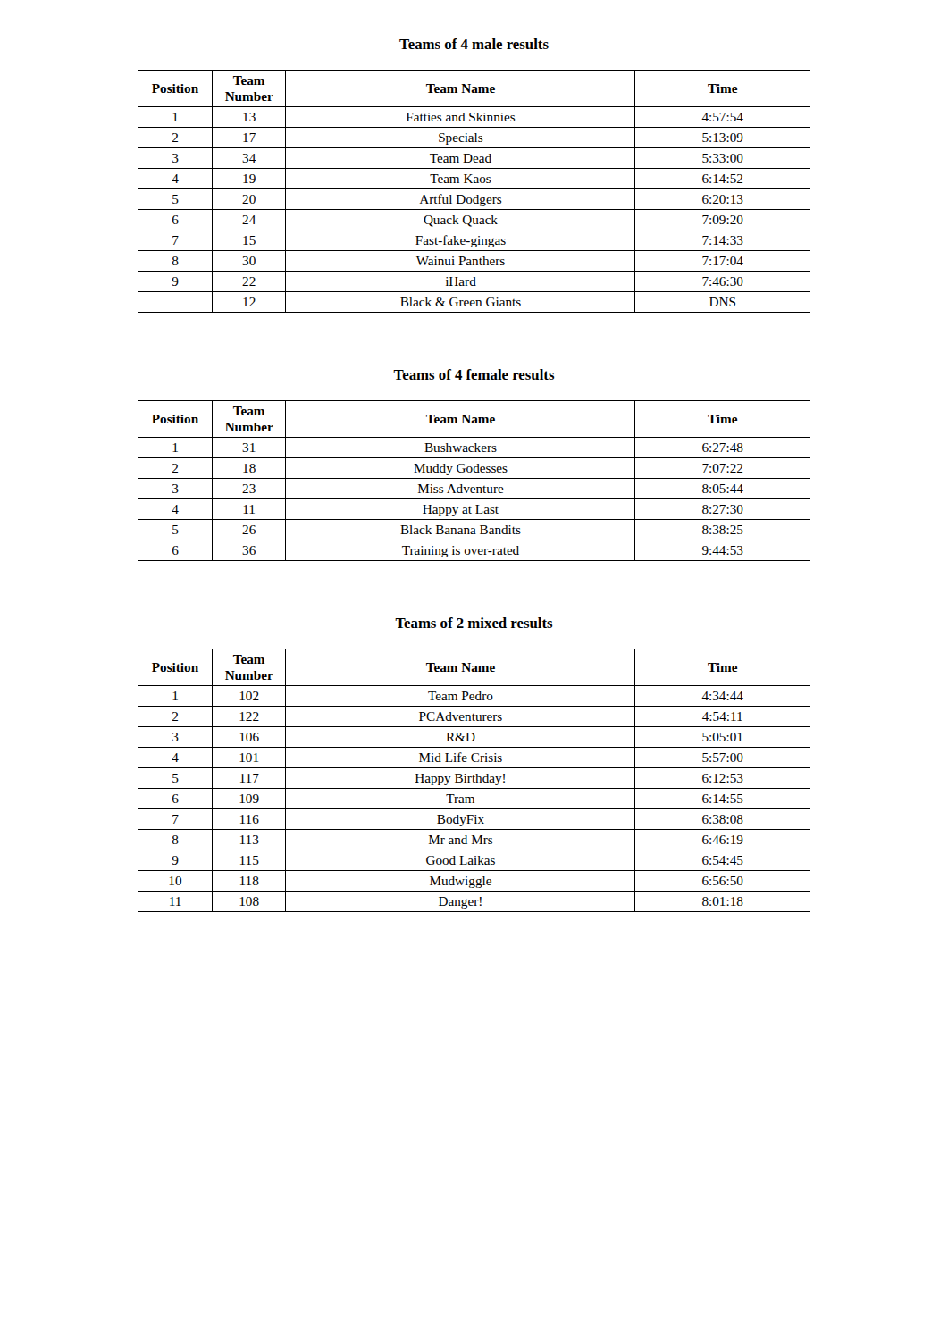Teams of 4 male results
| Position | Team Number | Team Name | Time |
| --- | --- | --- | --- |
| 1 | 13 | Fatties and Skinnies | 4:57:54 |
| 2 | 17 | Specials | 5:13:09 |
| 3 | 34 | Team Dead | 5:33:00 |
| 4 | 19 | Team Kaos | 6:14:52 |
| 5 | 20 | Artful Dodgers | 6:20:13 |
| 6 | 24 | Quack Quack | 7:09:20 |
| 7 | 15 | Fast-fake-gingas | 7:14:33 |
| 8 | 30 | Wainui Panthers | 7:17:04 |
| 9 | 22 | iHard | 7:46:30 |
| | 12 | Black & Green Giants | DNS |
Teams of 4 female results
| Position | Team Number | Team Name | Time |
| --- | --- | --- | --- |
| 1 | 31 | Bushwackers | 6:27:48 |
| 2 | 18 | Muddy Godesses | 7:07:22 |
| 3 | 23 | Miss Adventure | 8:05:44 |
| 4 | 11 | Happy at Last | 8:27:30 |
| 5 | 26 | Black Banana Bandits | 8:38:25 |
| 6 | 36 | Training is over-rated | 9:44:53 |
Teams of 2 mixed results
| Position | Team Number | Team Name | Time |
| --- | --- | --- | --- |
| 1 | 102 | Team Pedro | 4:34:44 |
| 2 | 122 | PCAdventurers | 4:54:11 |
| 3 | 106 | R&D | 5:05:01 |
| 4 | 101 | Mid Life Crisis | 5:57:00 |
| 5 | 117 | Happy Birthday! | 6:12:53 |
| 6 | 109 | Tram | 6:14:55 |
| 7 | 116 | BodyFix | 6:38:08 |
| 8 | 113 | Mr and Mrs | 6:46:19 |
| 9 | 115 | Good Laikas | 6:54:45 |
| 10 | 118 | Mudwiggle | 6:56:50 |
| 11 | 108 | Danger! | 8:01:18 |